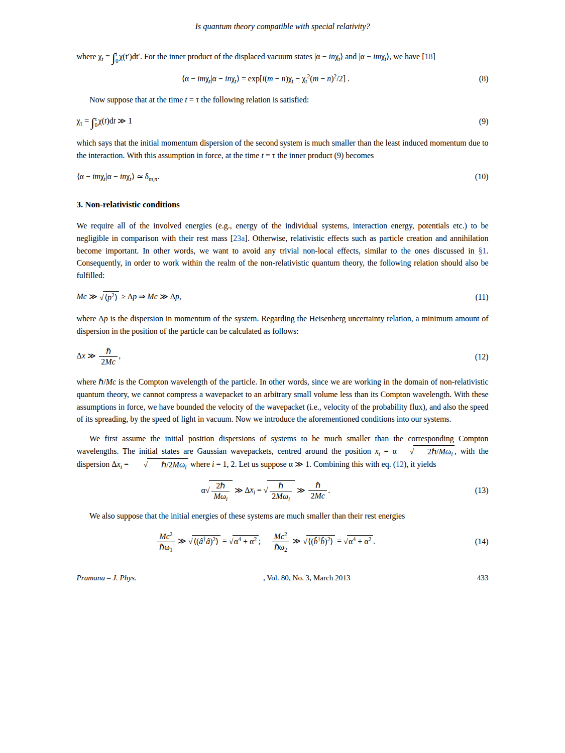Is quantum theory compatible with special relativity?
where χt = ∫t 0χ(t′)dt′. For the inner product of the displaced vacuum states |α − inχt⟩ and |α − imχt⟩, we have [18]
⟨α − imχt|α − inχt⟩ = exp[i(m − n)χt − χt2(m − n)2/2] .
(8)
Now suppose that at the time t = τ the following relation is satisfied:
χτ = ∫τ 0χ(t)dt ≫ 1
(9)
which says that the initial momentum dispersion of the second system is much smaller than the least induced momentum due to the interaction. With this assumption in force, at the time t = τ the inner product (9) becomes
⟨α − imχt|α − inχt⟩ ≃ δm,n.
(10)
3. Non-relativistic conditions
We require all of the involved energies (e.g., energy of the individual systems, interaction energy, potentials etc.) to be negligible in comparison with their rest mass [23a]. Otherwise, relativistic effects such as particle creation and annihilation become important. In other words, we want to avoid any trivial non-local effects, similar to the ones discussed in §1. Consequently, in order to work within the realm of the non-relativistic quantum theory, the following relation should also be fulfilled:
Mc ≫ √⟨p2⟩ ≥ Δp ⇒ Mc ≫ Δp,
(11)
where Δp is the dispersion in momentum of the system. Regarding the Heisenberg uncertainty relation, a minimum amount of dispersion in the position of the particle can be calculated as follows:
Δx ≫ ℏ 2Mc,
(12)
where ℏ/Mc is the Compton wavelength of the particle. In other words, since we are working in the domain of non-relativistic quantum theory, we cannot compress a wavepacket to an arbitrary small volume less than its Compton wavelength. With these assumptions in force, we have bounded the velocity of the wavepacket (i.e., velocity of the probability flux), and also the speed of its spreading, by the speed of light in vacuum. Now we introduce the aforementioned conditions into our systems.
We first assume the initial position dispersions of systems to be much smaller than the corresponding Compton wavelengths. The initial states are Gaussian wavepackets, centred around the position xi = α√2ℏ/Mωi, with the dispersion Δxi = √ℏ/2Mωi where i = 1, 2. Let us suppose α ≫ 1. Combining this with eq. (12), it yields
α√2ℏ Mωi ≫ Δxi = √ℏ 2Mωi ≫ ℏ 2Mc.
(13)
We also suppose that the initial energies of these systems are much smaller than their rest energies
Mc2 ℏω1 ≫ √⟨(â†â)2⟩ = √α4 + α2; Mc2 ℏω2 ≫ √⟨(b̂†b̂)2⟩ = √α4 + α2.
(14)
Pramana – J. Phys., Vol. 80, No. 3, March 2013 433